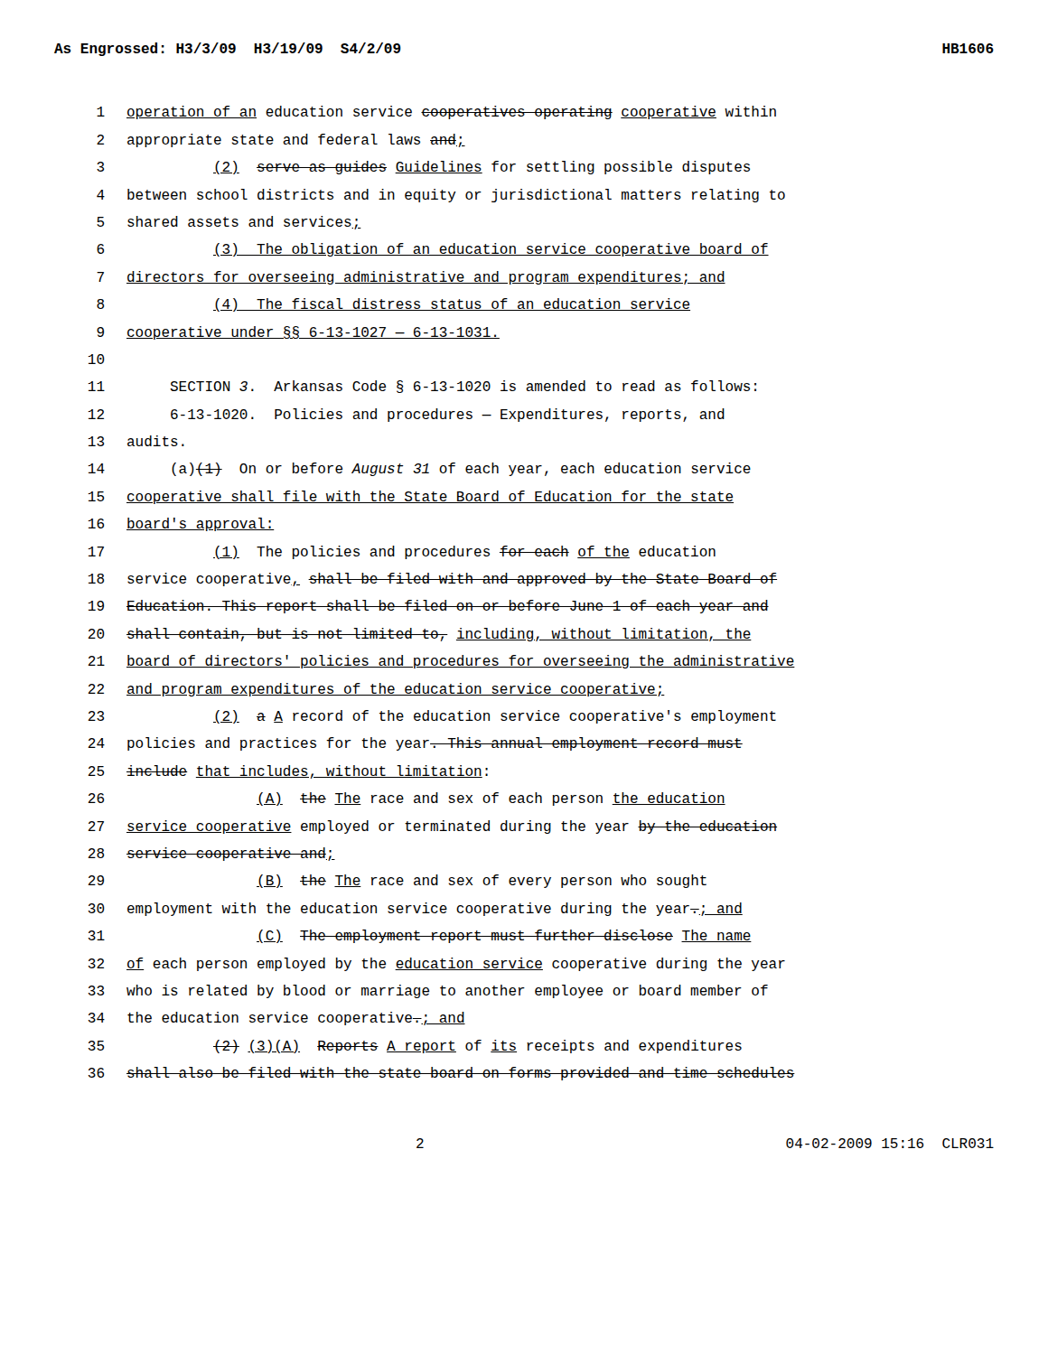As Engrossed: H3/3/09 H3/19/09 S4/2/09 HB1606
1 operation of an education service cooperatives operating cooperative within
2 appropriate state and federal laws and;
3 (2) serve as guides Guidelines for settling possible disputes
4 between school districts and in equity or jurisdictional matters relating to
5 shared assets and services;
6 (3) The obligation of an education service cooperative board of
7 directors for overseeing administrative and program expenditures; and
8 (4) The fiscal distress status of an education service
9 cooperative under §§ 6-13-1027 — 6-13-1031.
10
11 SECTION 3. Arkansas Code § 6-13-1020 is amended to read as follows:
12 6-13-1020. Policies and procedures — Expenditures, reports, and
13 audits.
14 (a)(1) On or before August 31 of each year, each education service
15 cooperative shall file with the State Board of Education for the state
16 board's approval:
17 (1) The policies and procedures for each of the education
18 service cooperative, shall be filed with and approved by the State Board of
19 Education. This report shall be filed on or before June 1 of each year and
20 shall contain, but is not limited to, including, without limitation, the
21 board of directors' policies and procedures for overseeing the administrative
22 and program expenditures of the education service cooperative;
23 (2) a A record of the education service cooperative's employment
24 policies and practices for the year. This annual employment record must
25 include that includes, without limitation:
26 (A) the The race and sex of each person the education
27 service cooperative employed or terminated during the year by the education
28 service cooperative and;
29 (B) the The race and sex of every person who sought
30 employment with the education service cooperative during the year.; and
31 (C) The employment report must further disclose The name
32 of each person employed by the education service cooperative during the year
33 who is related by blood or marriage to another employee or board member of
34 the education service cooperative.; and
35 (2) (3)(A) Reports A report of its receipts and expenditures
36 shall also be filed with the state board on forms provided and time schedules
2 04-02-2009 15:16 CLR031